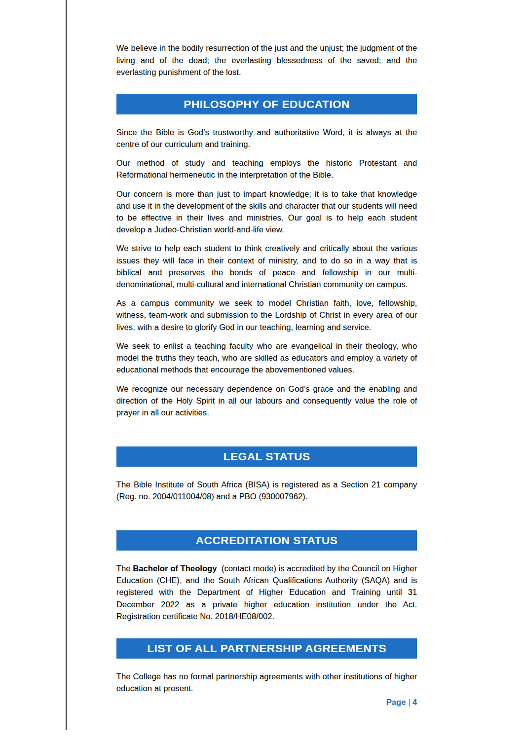We believe in the bodily resurrection of the just and the unjust; the judgment of the living and of the dead; the everlasting blessedness of the saved; and the everlasting punishment of the lost.
Philosophy of Education
Since the Bible is God’s trustworthy and authoritative Word, it is always at the centre of our curriculum and training.
Our method of study and teaching employs the historic Protestant and Reformational hermeneutic in the interpretation of the Bible.
Our concern is more than just to impart knowledge; it is to take that knowledge and use it in the development of the skills and character that our students will need to be effective in their lives and ministries. Our goal is to help each student develop a Judeo-Christian world-and-life view.
We strive to help each student to think creatively and critically about the various issues they will face in their context of ministry, and to do so in a way that is biblical and preserves the bonds of peace and fellowship in our multi-denominational, multi-cultural and international Christian community on campus.
As a campus community we seek to model Christian faith, love, fellowship, witness, team-work and submission to the Lordship of Christ in every area of our lives, with a desire to glorify God in our teaching, learning and service.
We seek to enlist a teaching faculty who are evangelical in their theology, who model the truths they teach, who are skilled as educators and employ a variety of educational methods that encourage the abovementioned values.
We recognize our necessary dependence on God’s grace and the enabling and direction of the Holy Spirit in all our labours and consequently value the role of prayer in all our activities.
Legal Status
The Bible Institute of South Africa (BISA) is registered as a Section 21 company (Reg. no. 2004/011004/08) and a PBO (930007962).
Accreditation Status
The Bachelor of Theology (contact mode) is accredited by the Council on Higher Education (CHE), and the South African Qualifications Authority (SAQA) and is registered with the Department of Higher Education and Training until 31 December 2022 as a private higher education institution under the Act. Registration certificate No. 2018/HE08/002.
List of all Partnership Agreements
The College has no formal partnership agreements with other institutions of higher education at present.
Page | 4